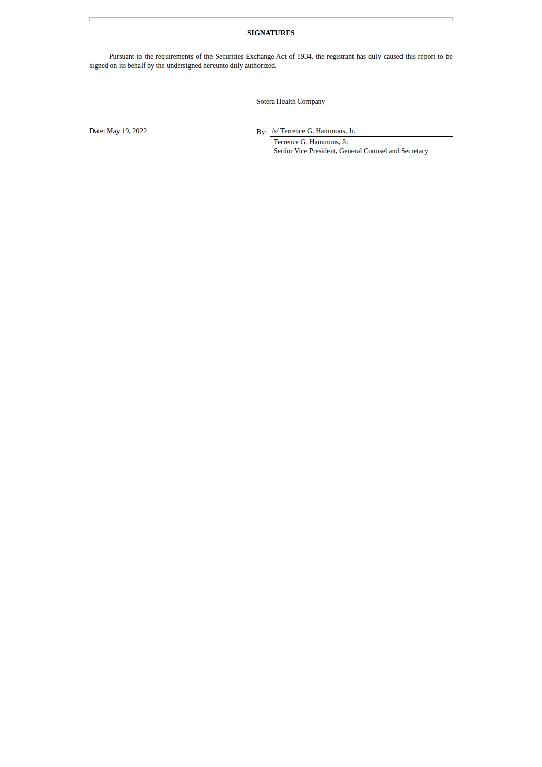SIGNATURES
Pursuant to the requirements of the Securities Exchange Act of 1934, the registrant has duly caused this report to be signed on its behalf by the undersigned hereunto duly authorized.
| | Sotera Health Company |
| Date: May 19, 2022 | By: /s/ Terrence G. Hammons, Jr. Terrence G. Hammons, Jr. Senior Vice President, General Counsel and Secretary |